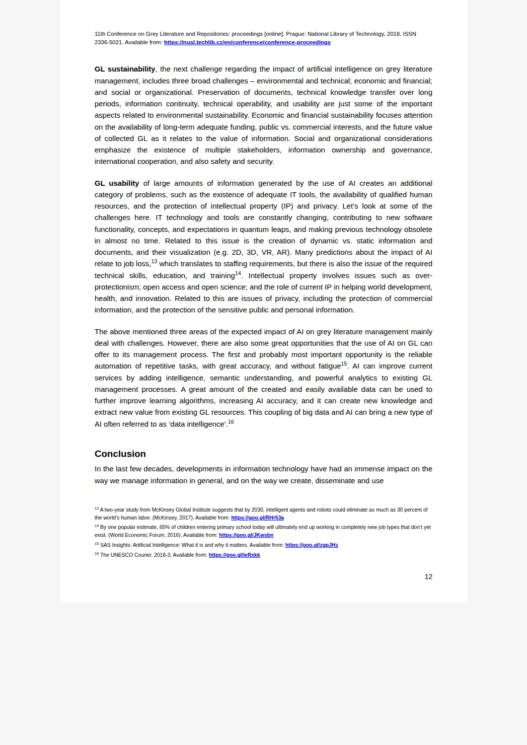11th Conference on Grey Literature and Repositories: proceedings [online]. Prague: National Library of Technology, 2018. ISSN 2336-5021. Available from: https://nusl.techlib.cz/en/conference/conference-proceedings
GL sustainability, the next challenge regarding the impact of artificial intelligence on grey literature management, includes three broad challenges – environmental and technical; economic and financial; and social or organizational. Preservation of documents, technical knowledge transfer over long periods, information continuity, technical operability, and usability are just some of the important aspects related to environmental sustainability. Economic and financial sustainability focuses attention on the availability of long-term adequate funding, public vs. commercial interests, and the future value of collected GL as it relates to the value of information. Social and organizational considerations emphasize the existence of multiple stakeholders, information ownership and governance, international cooperation, and also safety and security.
GL usability of large amounts of information generated by the use of AI creates an additional category of problems, such as the existence of adequate IT tools, the availability of qualified human resources, and the protection of intellectual property (IP) and privacy. Let’s look at some of the challenges here. IT technology and tools are constantly changing, contributing to new software functionality, concepts, and expectations in quantum leaps, and making previous technology obsolete in almost no time. Related to this issue is the creation of dynamic vs. static information and documents, and their visualization (e.g. 2D, 3D, VR, AR). Many predictions about the impact of AI relate to job loss,13 which translates to staffing requirements, but there is also the issue of the required technical skills, education, and training14. Intellectual property involves issues such as over-protectionism; open access and open science; and the role of current IP in helping world development, health, and innovation. Related to this are issues of privacy, including the protection of commercial information, and the protection of the sensitive public and personal information.
The above mentioned three areas of the expected impact of AI on grey literature management mainly deal with challenges. However, there are also some great opportunities that the use of AI on GL can offer to its management process. The first and probably most important opportunity is the reliable automation of repetitive tasks, with great accuracy, and without fatigue15. AI can improve current services by adding intelligence, semantic understanding, and powerful analytics to existing GL management processes. A great amount of the created and easily available data can be used to further improve learning algorithms, increasing AI accuracy, and it can create new knowledge and extract new value from existing GL resources. This coupling of big data and AI can bring a new type of AI often referred to as ‘data intelligence’.16
Conclusion
In the last few decades, developments in information technology have had an immense impact on the way we manage information in general, and on the way we create, disseminate and use
13 A two-year study from McKinsey Global Institute suggests that by 2030, intelligent agents and robots could eliminate as much as 30 percent of the world’s human labor. (McKinsey, 2017). Available from: https://goo.gl/RHr53a
14 By one popular estimate, 65% of children entering primary school today will ultimately end up working in completely new job types that don’t yet exist. (World Economic Forum, 2016). Available from: https://goo.gl/JKwsbn
15 SAS Insights: Artificial Intelligence: What it is and why it matters. Available from: https://goo.gl/zgpJHz
16 The UNESCO Courier, 2018-3. Available from: https://goo.gl/jeRxkk
12